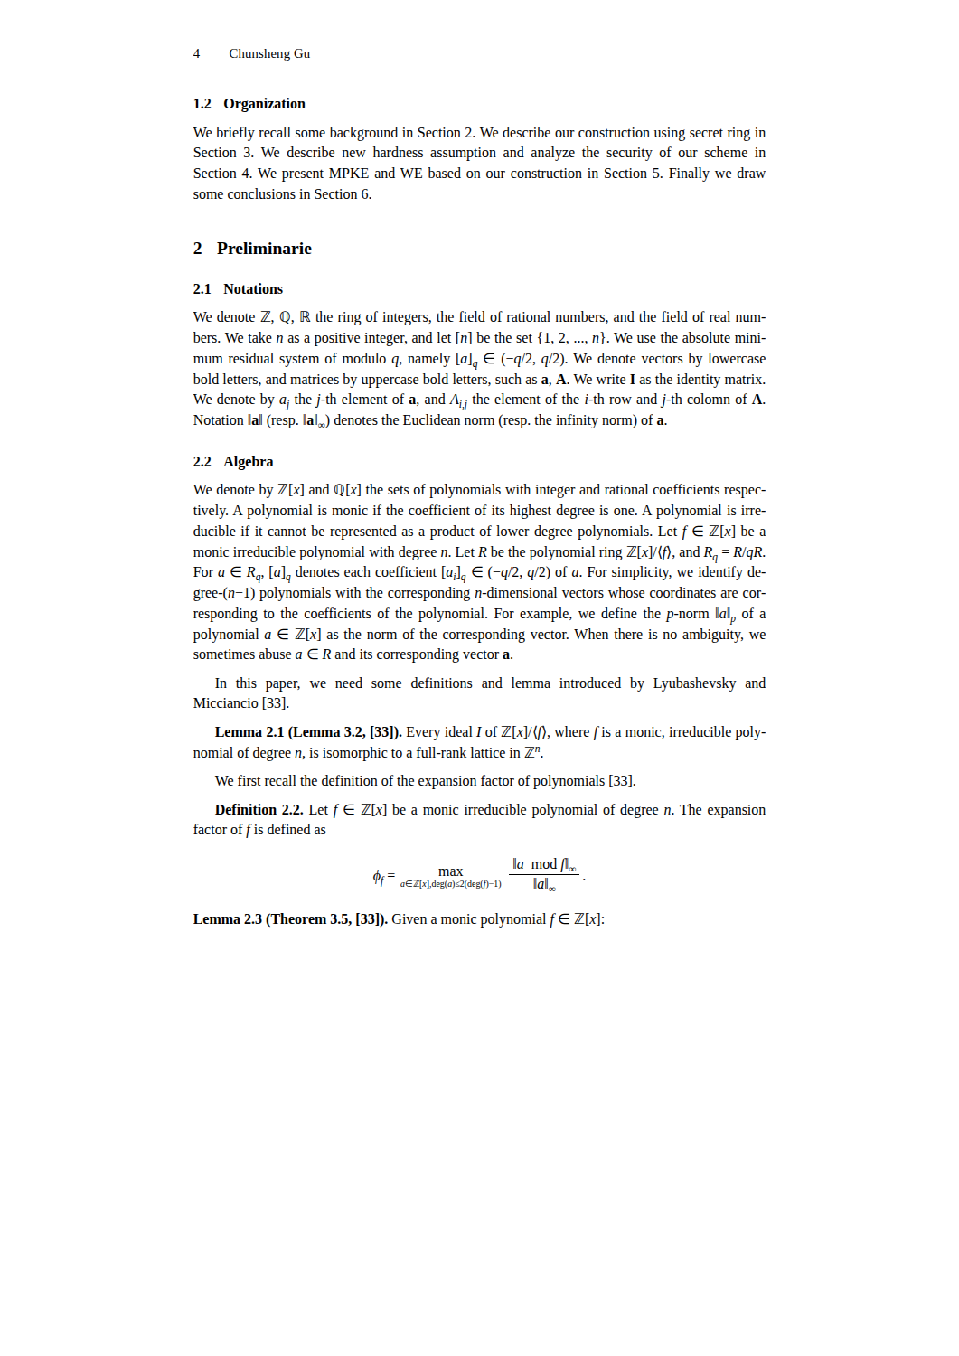4 Chunsheng Gu
1.2 Organization
We briefly recall some background in Section 2. We describe our construction using secret ring in Section 3. We describe new hardness assumption and analyze the security of our scheme in Section 4. We present MPKE and WE based on our construction in Section 5. Finally we draw some conclusions in Section 6.
2 Preliminarie
2.1 Notations
We denote ℤ, ℚ, ℝ the ring of integers, the field of rational numbers, and the field of real numbers. We take n as a positive integer, and let [n] be the set {1, 2, ..., n}. We use the absolute minimum residual system of modulo q, namely [a]q ∈ (−q/2, q/2). We denote vectors by lowercase bold letters, and matrices by uppercase bold letters, such as a, A. We write I as the identity matrix. We denote by aj the j-th element of a, and Ai,j the element of the i-th row and j-th colomn of A. Notation ‖a‖ (resp. ‖a‖∞) denotes the Euclidean norm (resp. the infinity norm) of a.
2.2 Algebra
We denote by ℤ[x] and ℚ[x] the sets of polynomials with integer and rational coefficients respectively. A polynomial is monic if the coefficient of its highest degree is one. A polynomial is irreducible if it cannot be represented as a product of lower degree polynomials. Let f ∈ ℤ[x] be a monic irreducible polynomial with degree n. Let R be the polynomial ring ℤ[x]/⟨f⟩, and Rq = R/qR. For a ∈ Rq, [a]q denotes each coefficient [ai]q ∈ (−q/2, q/2) of a. For simplicity, we identify degree-(n−1) polynomials with the corresponding n-dimensional vectors whose coordinates are corresponding to the coefficients of the polynomial. For example, we define the p-norm ‖a‖p of a polynomial a ∈ ℤ[x] as the norm of the corresponding vector. When there is no ambiguity, we sometimes abuse a ∈ R and its corresponding vector a.
In this paper, we need some definitions and lemma introduced by Lyubashevsky and Micciancio [33].
Lemma 2.1 (Lemma 3.2, [33]). Every ideal I of ℤ[x]/⟨f⟩, where f is a monic, irreducible polynomial of degree n, is isomorphic to a full-rank lattice in ℤn.
We first recall the definition of the expansion factor of polynomials [33].
Definition 2.2. Let f ∈ ℤ[x] be a monic irreducible polynomial of degree n. The expansion factor of f is defined as
ϕf = max a∈ℤ[x],deg(a)≤2(deg(f)−1) ‖a mod f‖∞ ‖a‖∞ .
Lemma 2.3 (Theorem 3.5, [33]). Given a monic polynomial f ∈ ℤ[x]: